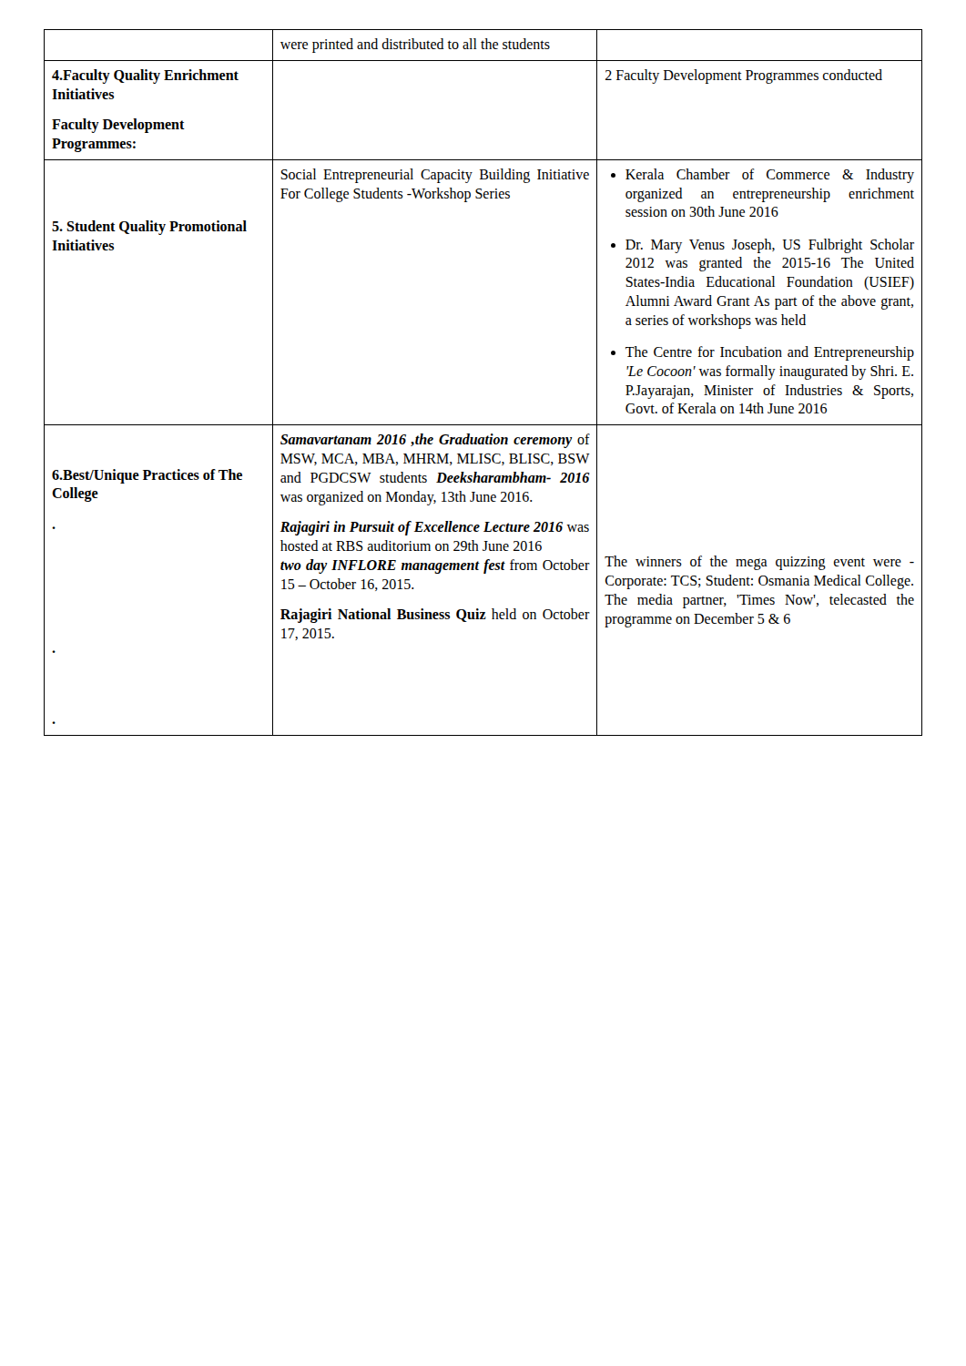| | were printed and distributed to all the students | |
| 4.Faculty Quality Enrichment Initiatives Faculty Development Programmes: | | 2 Faculty Development Programmes conducted |
| 5. Student Quality Promotional Initiatives | Social Entrepreneurial Capacity Building Initiative For College Students -Workshop Series | Kerala Chamber of Commerce & Industry organized an entrepreneurship enrichment session on 30th June 2016 Dr. Mary Venus Joseph, US Fulbright Scholar 2012 was granted the 2015-16 The United States-India Educational Foundation (USIEF) Alumni Award Grant As part of the above grant, a series of workshops was held The Centre for Incubation and Entrepreneurship 'Le Cocoon' was formally inaugurated by Shri. E. P.Jayarajan, Minister of Industries & Sports, Govt. of Kerala on 14th June 2016 |
| 6.Best/Unique Practices of The College . . . | Samavartanam 2016 ,the Graduation ceremony of MSW, MCA, MBA, MHRM, MLISC, BLISC, BSW and PGDCSW students Deeksharambham- 2016 was organized on Monday, 13th June 2016. Rajagiri in Pursuit of Excellence Lecture 2016 was hosted at RBS auditorium on 29th June 2016 two day INFLORE management fest from October 15 – October 16, 2015. Rajagiri National Business Quiz held on October 17, 2015. | The winners of the mega quizzing event were - Corporate: TCS; Student: Osmania Medical College. The media partner, 'Times Now', telecasted the programme on December 5 & 6 |